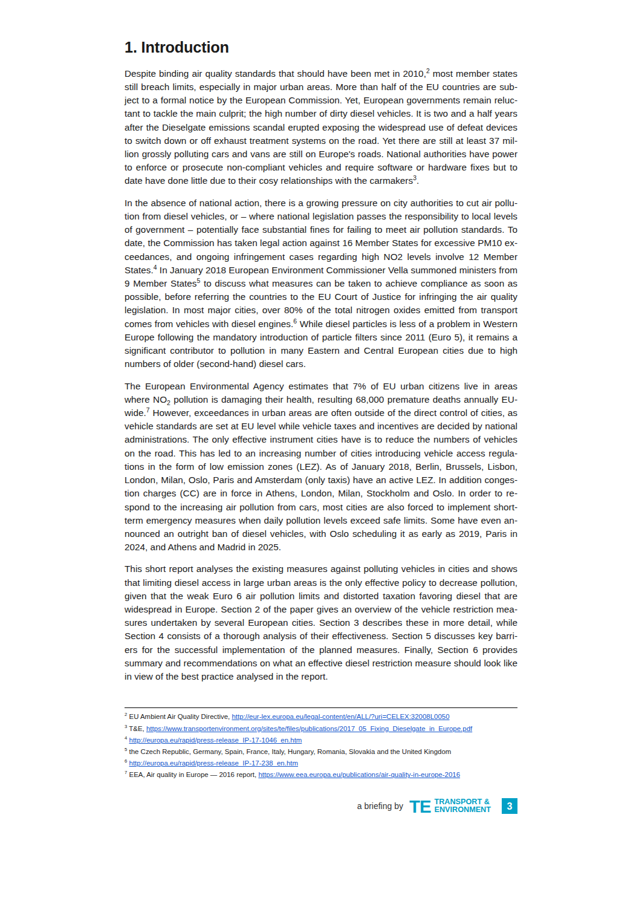1. Introduction
Despite binding air quality standards that should have been met in 2010,2 most member states still breach limits, especially in major urban areas. More than half of the EU countries are subject to a formal notice by the European Commission. Yet, European governments remain reluctant to tackle the main culprit; the high number of dirty diesel vehicles. It is two and a half years after the Dieselgate emissions scandal erupted exposing the widespread use of defeat devices to switch down or off exhaust treatment systems on the road. Yet there are still at least 37 million grossly polluting cars and vans are still on Europe's roads. National authorities have power to enforce or prosecute non-compliant vehicles and require software or hardware fixes but to date have done little due to their cosy relationships with the carmakers3.
In the absence of national action, there is a growing pressure on city authorities to cut air pollution from diesel vehicles, or – where national legislation passes the responsibility to local levels of government – potentially face substantial fines for failing to meet air pollution standards. To date, the Commission has taken legal action against 16 Member States for excessive PM10 exceedances, and ongoing infringement cases regarding high NO2 levels involve 12 Member States.4 In January 2018 European Environment Commissioner Vella summoned ministers from 9 Member States5 to discuss what measures can be taken to achieve compliance as soon as possible, before referring the countries to the EU Court of Justice for infringing the air quality legislation. In most major cities, over 80% of the total nitrogen oxides emitted from transport comes from vehicles with diesel engines.6 While diesel particles is less of a problem in Western Europe following the mandatory introduction of particle filters since 2011 (Euro 5), it remains a significant contributor to pollution in many Eastern and Central European cities due to high numbers of older (second-hand) diesel cars.
The European Environmental Agency estimates that 7% of EU urban citizens live in areas where NO2 pollution is damaging their health, resulting 68,000 premature deaths annually EU-wide.7 However, exceedances in urban areas are often outside of the direct control of cities, as vehicle standards are set at EU level while vehicle taxes and incentives are decided by national administrations. The only effective instrument cities have is to reduce the numbers of vehicles on the road. This has led to an increasing number of cities introducing vehicle access regulations in the form of low emission zones (LEZ). As of January 2018, Berlin, Brussels, Lisbon, London, Milan, Oslo, Paris and Amsterdam (only taxis) have an active LEZ. In addition congestion charges (CC) are in force in Athens, London, Milan, Stockholm and Oslo. In order to respond to the increasing air pollution from cars, most cities are also forced to implement short-term emergency measures when daily pollution levels exceed safe limits. Some have even announced an outright ban of diesel vehicles, with Oslo scheduling it as early as 2019, Paris in 2024, and Athens and Madrid in 2025.
This short report analyses the existing measures against polluting vehicles in cities and shows that limiting diesel access in large urban areas is the only effective policy to decrease pollution, given that the weak Euro 6 air pollution limits and distorted taxation favoring diesel that are widespread in Europe. Section 2 of the paper gives an overview of the vehicle restriction measures undertaken by several European cities. Section 3 describes these in more detail, while Section 4 consists of a thorough analysis of their effectiveness. Section 5 discusses key barriers for the successful implementation of the planned measures. Finally, Section 6 provides summary and recommendations on what an effective diesel restriction measure should look like in view of the best practice analysed in the report.
2 EU Ambient Air Quality Directive, http://eur-lex.europa.eu/legal-content/en/ALL/?uri=CELEX:32008L0050
3 T&E, https://www.transportenvironment.org/sites/te/files/publications/2017_05_Fixing_Dieselgate_in_Europe.pdf
4 http://europa.eu/rapid/press-release_IP-17-1046_en.htm
5 the Czech Republic, Germany, Spain, France, Italy, Hungary, Romania, Slovakia and the United Kingdom
6 http://europa.eu/rapid/press-release_IP-17-238_en.htm
7 EEA, Air quality in Europe — 2016 report, https://www.eea.europa.eu/publications/air-quality-in-europe-2016
a briefing by TE TRANSPORT &
ENVIRONMENT 3